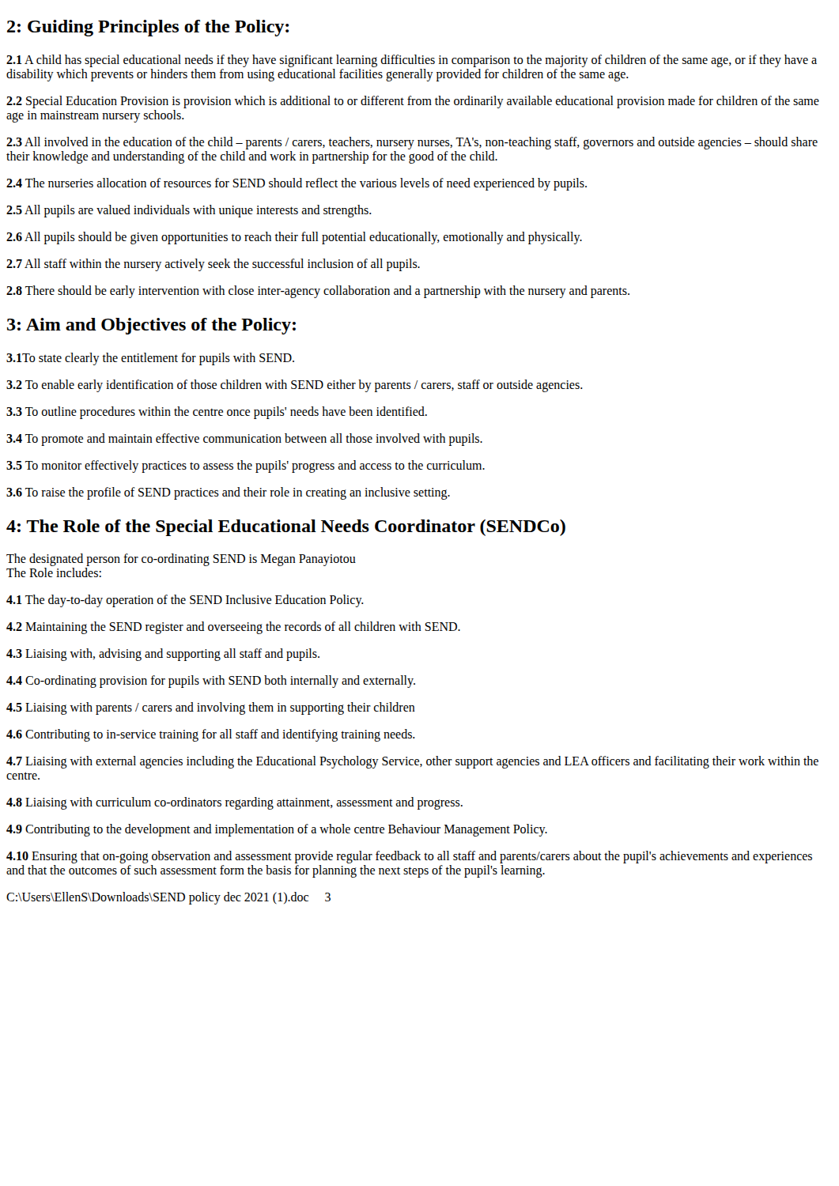2: Guiding Principles of the Policy:
2.1 A child has special educational needs if they have significant learning difficulties in comparison to the majority of children of the same age, or if they have a disability which prevents or hinders them from using educational facilities generally provided for children of the same age.
2.2 Special Education Provision is provision which is additional to or different from the ordinarily available educational provision made for children of the same age in mainstream nursery schools.
2.3 All involved in the education of the child – parents / carers, teachers, nursery nurses, TA's, non-teaching staff, governors and outside agencies – should share their knowledge and understanding of the child and work in partnership for the good of the child.
2.4 The nurseries allocation of resources for SEND should reflect the various levels of need experienced by pupils.
2.5 All pupils are valued individuals with unique interests and strengths.
2.6 All pupils should be given opportunities to reach their full potential educationally, emotionally and physically.
2.7 All staff within the nursery actively seek the successful inclusion of all pupils.
2.8 There should be early intervention with close inter-agency collaboration and a partnership with the nursery and parents.
3: Aim and Objectives of the Policy:
3.1 To state clearly the entitlement for pupils with SEND.
3.2 To enable early identification of those children with SEND either by parents / carers, staff or outside agencies.
3.3 To outline procedures within the centre once pupils' needs have been identified.
3.4 To promote and maintain effective communication between all those involved with pupils.
3.5 To monitor effectively practices to assess the pupils' progress and access to the curriculum.
3.6 To raise the profile of SEND practices and their role in creating an inclusive setting.
4: The Role of the Special Educational Needs Coordinator (SENDCo)
The designated person for co-ordinating SEND is Megan Panayiotou
The Role includes:
4.1 The day-to-day operation of the SEND Inclusive Education Policy.
4.2 Maintaining the SEND register and overseeing the records of all children with SEND.
4.3 Liaising with, advising and supporting all staff and pupils.
4.4 Co-ordinating provision for pupils with SEND both internally and externally.
4.5 Liaising with parents / carers and involving them in supporting their children
4.6 Contributing to in-service training for all staff and identifying training needs.
4.7 Liaising with external agencies including the Educational Psychology Service, other support agencies and LEA officers and facilitating their work within the centre.
4.8 Liaising with curriculum co-ordinators regarding attainment, assessment and progress.
4.9 Contributing to the development and implementation of a whole centre Behaviour Management Policy.
4.10 Ensuring that on-going observation and assessment provide regular feedback to all staff and parents/carers about the pupil's achievements and experiences and that the outcomes of such assessment form the basis for planning the next steps of the pupil's learning.
C:\Users\EllenS\Downloads\SEND policy dec 2021 (1).doc 3